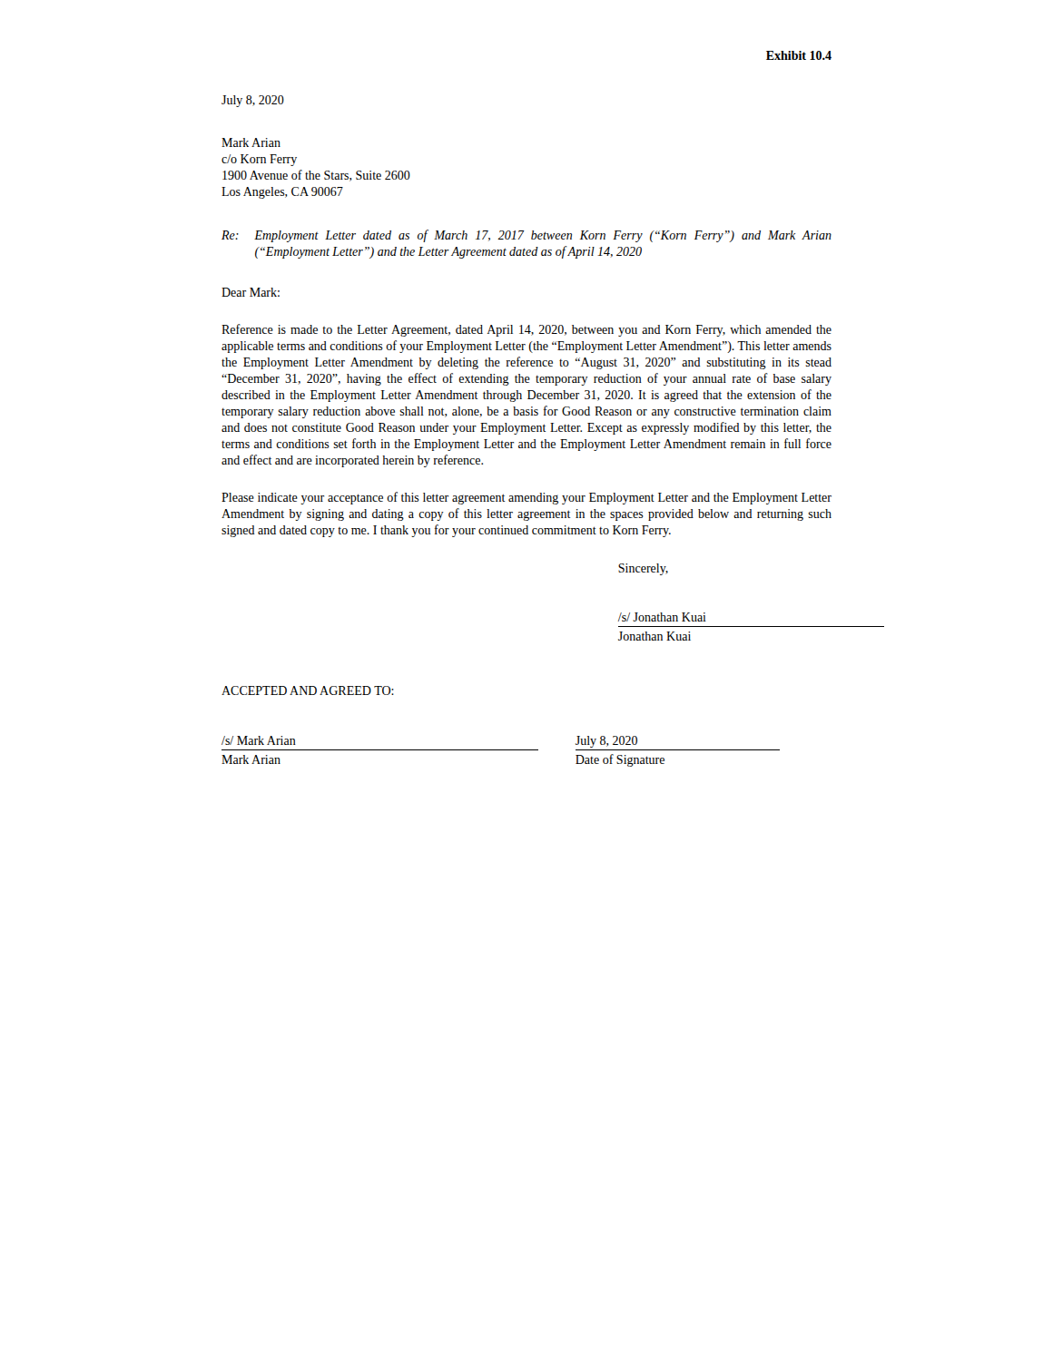Exhibit 10.4
July 8, 2020
Mark Arian
c/o Korn Ferry
1900 Avenue of the Stars, Suite 2600
Los Angeles, CA 90067
Re:
Employment Letter dated as of March 17, 2017 between Korn Ferry (“Korn Ferry”) and Mark Arian (“Employment Letter”) and the Letter Agreement dated as of April 14, 2020
Dear Mark:
Reference is made to the Letter Agreement, dated April 14, 2020, between you and Korn Ferry, which amended the applicable terms and conditions of your Employment Letter (the “Employment Letter Amendment”). This letter amends the Employment Letter Amendment by deleting the reference to “August 31, 2020” and substituting in its stead “December 31, 2020”, having the effect of extending the temporary reduction of your annual rate of base salary described in the Employment Letter Amendment through December 31, 2020. It is agreed that the extension of the temporary salary reduction above shall not, alone, be a basis for Good Reason or any constructive termination claim and does not constitute Good Reason under your Employment Letter. Except as expressly modified by this letter, the terms and conditions set forth in the Employment Letter and the Employment Letter Amendment remain in full force and effect and are incorporated herein by reference.
Please indicate your acceptance of this letter agreement amending your Employment Letter and the Employment Letter Amendment by signing and dating a copy of this letter agreement in the spaces provided below and returning such signed and dated copy to me. I thank you for your continued commitment to Korn Ferry.
Sincerely,
/s/ Jonathan Kuai
Jonathan Kuai
ACCEPTED AND AGREED TO:
| /s/ Mark Arian Mark Arian | | July 8, 2020 Date of Signature |